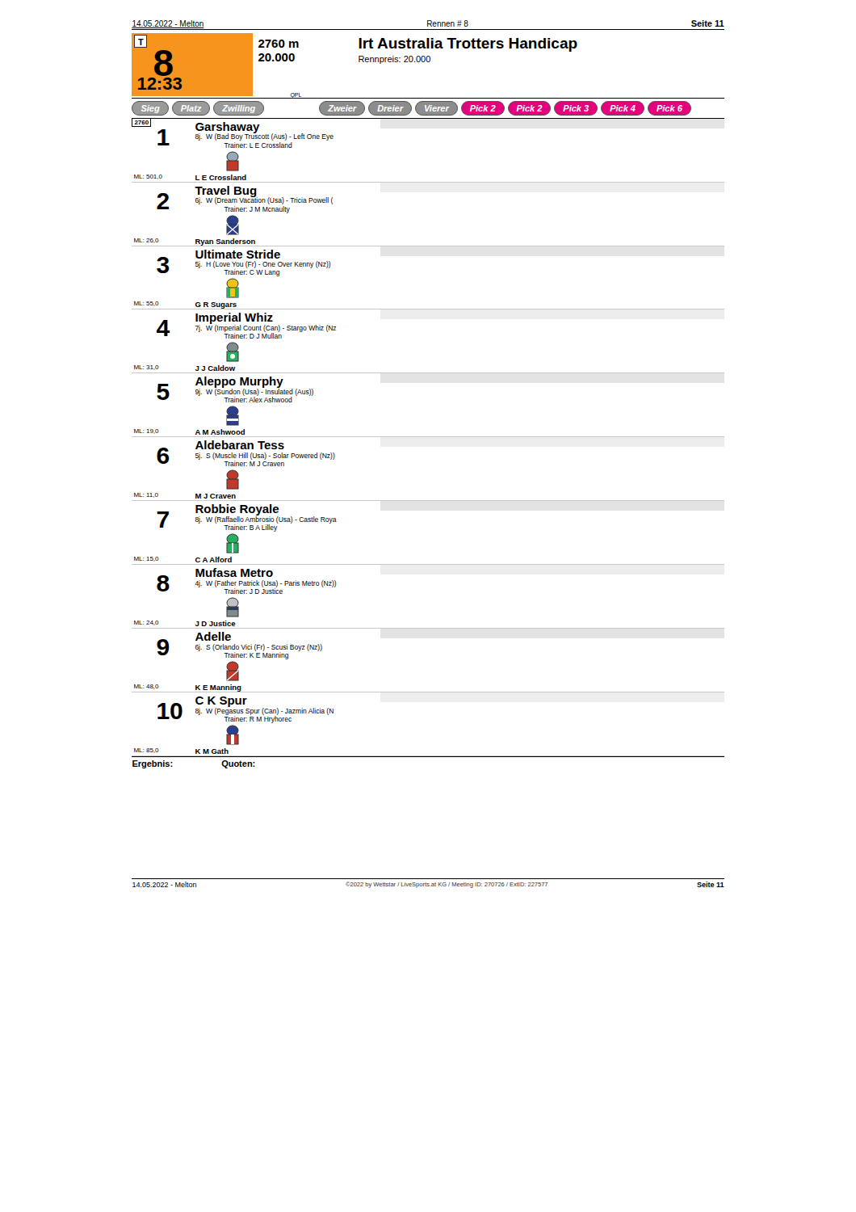14.05.2022 - Melton
Rennen # 8
Seite 11
T
8
12:33
2760 m
20.000
Irt Australia Trotters Handicap
Rennpreis: 20.000
Sieg Platz Zwilling QPL Zweier Dreier Vierer Pick 2 Pick 2 Pick 3 Pick 4 Pick 6
2760
1
ML: 501,0
Garshaway
8j. W (Bad Boy Truscott (Aus) - Left One Eye
Trainer: L E Crossland
L E Crossland
2
ML: 26,0
Travel Bug
6j. W (Dream Vacation (Usa) - Tricia Powell (
Trainer: J M Mcnaulty
Ryan Sanderson
3
ML: 55,0
Ultimate Stride
5j. H (Love You (Fr) - One Over Kenny (Nz))
Trainer: C W Lang
G R Sugars
4
ML: 31,0
Imperial Whiz
7j. W (Imperial Count (Can) - Stargo Whiz (Nz
Trainer: D J Mullan
J J Caldow
5
ML: 19,0
Aleppo Murphy
9j. W (Sundon (Usa) - Insulated (Aus))
Trainer: Alex Ashwood
A M Ashwood
6
ML: 11,0
Aldebaran Tess
5j. S (Muscle Hill (Usa) - Solar Powered (Nz))
Trainer: M J Craven
M J Craven
7
ML: 15,0
Robbie Royale
8j. W (Raffaello Ambrosio (Usa) - Castle Roya
Trainer: B A Lilley
C A Alford
8
ML: 24,0
Mufasa Metro
4j. W (Father Patrick (Usa) - Paris Metro (Nz))
Trainer: J D Justice
J D Justice
9
ML: 48,0
Adelle
6j. S (Orlando Vici (Fr) - Scusi Boyz (Nz))
Trainer: K E Manning
K E Manning
10
ML: 85,0
C K Spur
8j. W (Pegasus Spur (Can) - Jazmin Alicia (N
Trainer: R M Hryhorec
K M Gath
Ergebnis: Quoten:
14.05.2022 - Melton
©2022 by Wettstar / LiveSports.at KG / Meeting ID: 270726 / ExtID: 227577
Seite 11